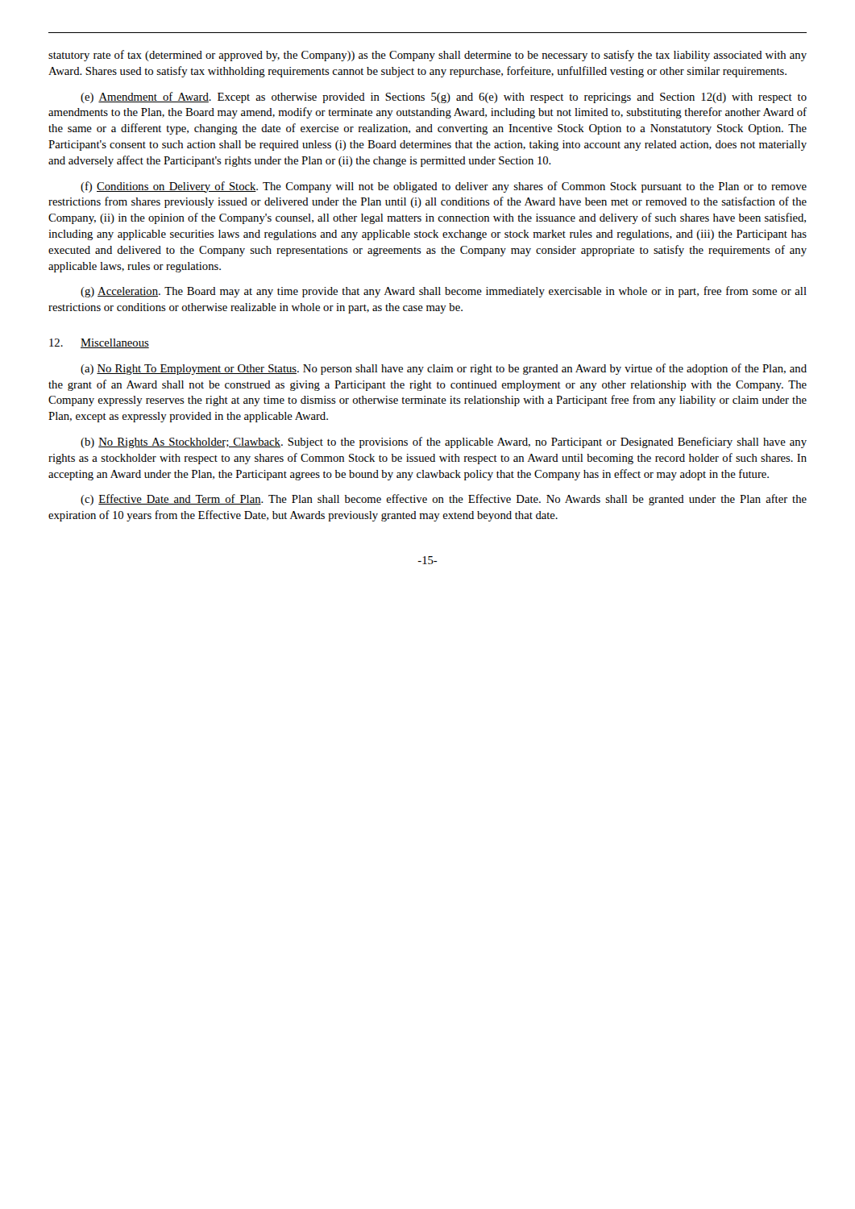statutory rate of tax (determined or approved by, the Company)) as the Company shall determine to be necessary to satisfy the tax liability associated with any Award. Shares used to satisfy tax withholding requirements cannot be subject to any repurchase, forfeiture, unfulfilled vesting or other similar requirements.
(e) Amendment of Award. Except as otherwise provided in Sections 5(g) and 6(e) with respect to repricings and Section 12(d) with respect to amendments to the Plan, the Board may amend, modify or terminate any outstanding Award, including but not limited to, substituting therefor another Award of the same or a different type, changing the date of exercise or realization, and converting an Incentive Stock Option to a Nonstatutory Stock Option. The Participant's consent to such action shall be required unless (i) the Board determines that the action, taking into account any related action, does not materially and adversely affect the Participant's rights under the Plan or (ii) the change is permitted under Section 10.
(f) Conditions on Delivery of Stock. The Company will not be obligated to deliver any shares of Common Stock pursuant to the Plan or to remove restrictions from shares previously issued or delivered under the Plan until (i) all conditions of the Award have been met or removed to the satisfaction of the Company, (ii) in the opinion of the Company's counsel, all other legal matters in connection with the issuance and delivery of such shares have been satisfied, including any applicable securities laws and regulations and any applicable stock exchange or stock market rules and regulations, and (iii) the Participant has executed and delivered to the Company such representations or agreements as the Company may consider appropriate to satisfy the requirements of any applicable laws, rules or regulations.
(g) Acceleration. The Board may at any time provide that any Award shall become immediately exercisable in whole or in part, free from some or all restrictions or conditions or otherwise realizable in whole or in part, as the case may be.
12. Miscellaneous
(a) No Right To Employment or Other Status. No person shall have any claim or right to be granted an Award by virtue of the adoption of the Plan, and the grant of an Award shall not be construed as giving a Participant the right to continued employment or any other relationship with the Company. The Company expressly reserves the right at any time to dismiss or otherwise terminate its relationship with a Participant free from any liability or claim under the Plan, except as expressly provided in the applicable Award.
(b) No Rights As Stockholder; Clawback. Subject to the provisions of the applicable Award, no Participant or Designated Beneficiary shall have any rights as a stockholder with respect to any shares of Common Stock to be issued with respect to an Award until becoming the record holder of such shares. In accepting an Award under the Plan, the Participant agrees to be bound by any clawback policy that the Company has in effect or may adopt in the future.
(c) Effective Date and Term of Plan. The Plan shall become effective on the Effective Date. No Awards shall be granted under the Plan after the expiration of 10 years from the Effective Date, but Awards previously granted may extend beyond that date.
-15-